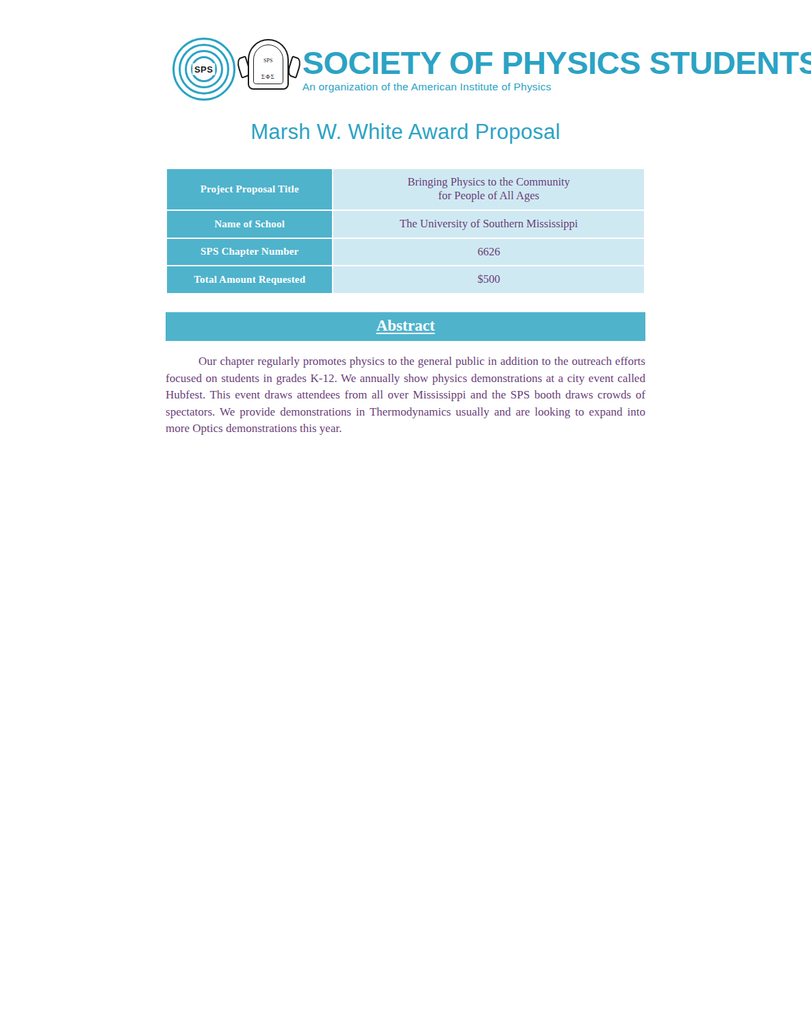SPS
SPS
ΣΦΣ
SOCIETY OF PHYSICS STUDENTS
An organization of the American Institute of Physics
Marsh W. White Award Proposal
| Project Proposal Title | Bringing Physics to the Community for People of All Ages |
| Name of School | The University of Southern Mississippi |
| SPS Chapter Number | 6626 |
| Total Amount Requested | $500 |
Abstract
Our chapter regularly promotes physics to the general public in addition to the outreach efforts focused on students in grades K-12. We annually show physics demonstrations at a city event called Hubfest. This event draws attendees from all over Mississippi and the SPS booth draws crowds of spectators. We provide demonstrations in Thermodynamics usually and are looking to expand into more Optics demonstrations this year.